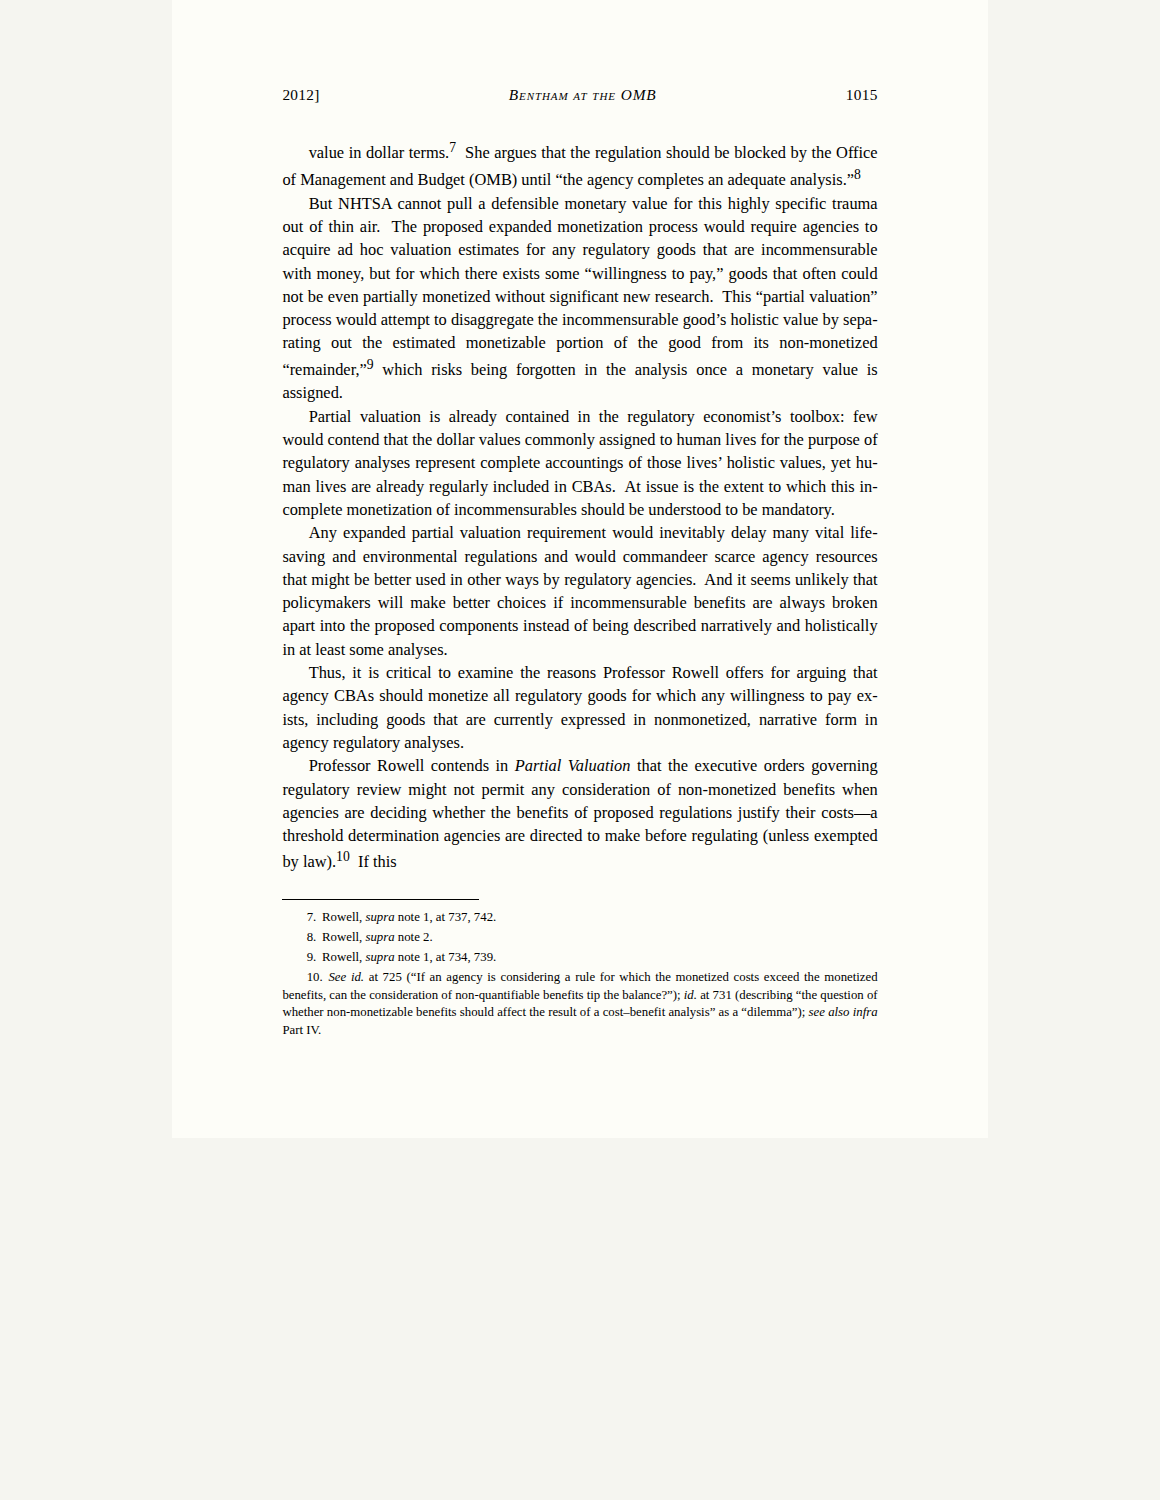2012] Bentham at the OMB 1015
value in dollar terms.7 She argues that the regulation should be blocked by the Office of Management and Budget (OMB) until “the agency completes an adequate analysis.”8
But NHTSA cannot pull a defensible monetary value for this highly specific trauma out of thin air. The proposed expanded monetization process would require agencies to acquire ad hoc valuation estimates for any regulatory goods that are incommensurable with money, but for which there exists some “willingness to pay,” goods that often could not be even partially monetized without significant new research. This “partial valuation” process would attempt to disaggregate the incommensurable good’s holistic value by separating out the estimated monetizable portion of the good from its non-monetized “remainder,”9 which risks being forgotten in the analysis once a monetary value is assigned.
Partial valuation is already contained in the regulatory economist’s toolbox: few would contend that the dollar values commonly assigned to human lives for the purpose of regulatory analyses represent complete accountings of those lives’ holistic values, yet human lives are already regularly included in CBAs. At issue is the extent to which this incomplete monetization of incommensurables should be understood to be mandatory.
Any expanded partial valuation requirement would inevitably delay many vital lifesaving and environmental regulations and would commandeer scarce agency resources that might be better used in other ways by regulatory agencies. And it seems unlikely that policymakers will make better choices if incommensurable benefits are always broken apart into the proposed components instead of being described narratively and holistically in at least some analyses.
Thus, it is critical to examine the reasons Professor Rowell offers for arguing that agency CBAs should monetize all regulatory goods for which any willingness to pay exists, including goods that are currently expressed in nonmonetized, narrative form in agency regulatory analyses.
Professor Rowell contends in Partial Valuation that the executive orders governing regulatory review might not permit any consideration of non-monetized benefits when agencies are deciding whether the benefits of proposed regulations justify their costs—a threshold determination agencies are directed to make before regulating (unless exempted by law).10 If this
7. Rowell, supra note 1, at 737, 742.
8. Rowell, supra note 2.
9. Rowell, supra note 1, at 734, 739.
10. See id. at 725 (“If an agency is considering a rule for which the monetized costs exceed the monetized benefits, can the consideration of non-quantifiable benefits tip the balance?”); id. at 731 (describing “the question of whether non-monetizable benefits should affect the result of a cost–benefit analysis” as a “dilemma”); see also infra Part IV.